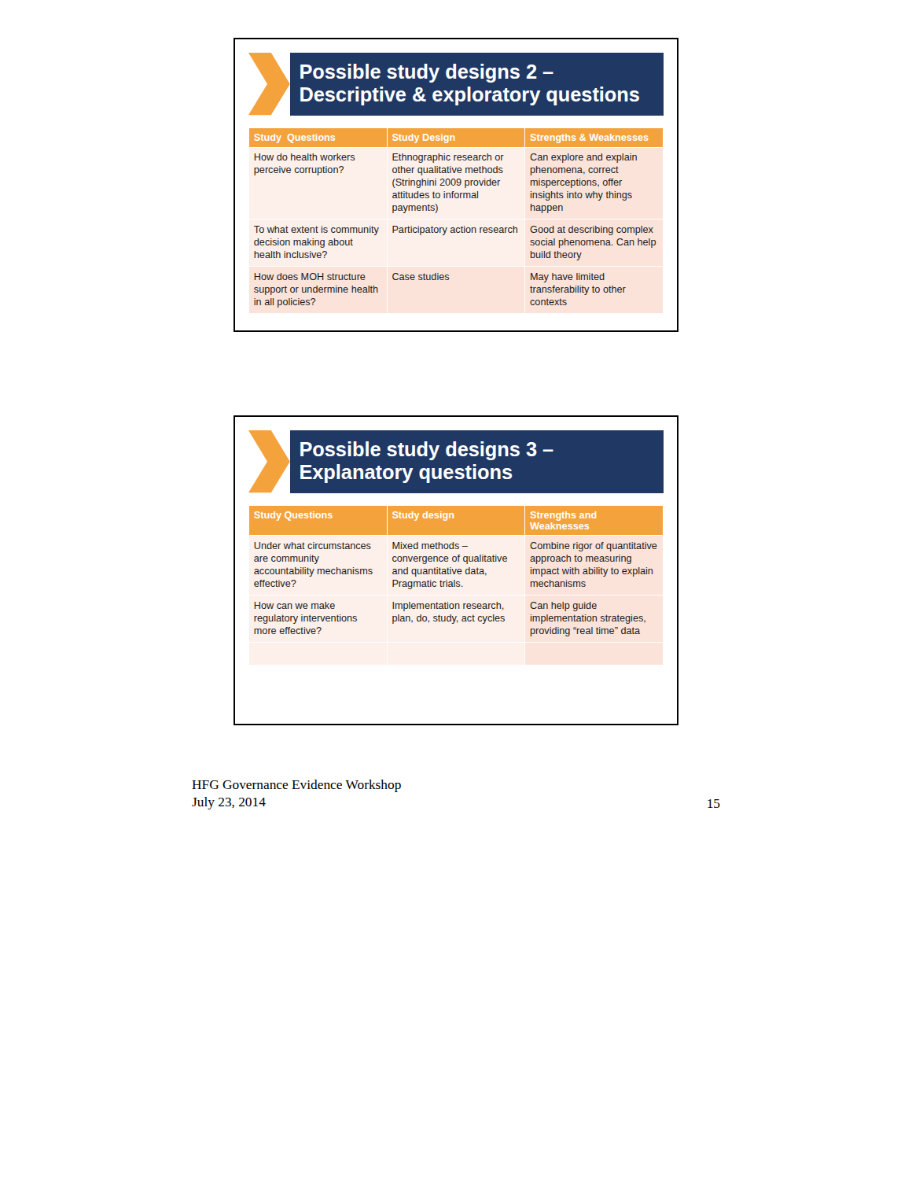Possible study designs 2 – Descriptive & exploratory questions
| Study Questions | Study Design | Strengths & Weaknesses |
| --- | --- | --- |
| How do health workers perceive corruption? | Ethnographic research or other qualitative methods (Stringhini 2009 provider attitudes to informal payments) | Can explore and explain phenomena, correct misperceptions, offer insights into why things happen |
| To what extent is community decision making about health inclusive? | Participatory action research | Good at describing complex social phenomena. Can help build theory |
| How does MOH structure support or undermine health in all policies? | Case studies | May have limited transferability to other contexts |
Possible study designs 3 – Explanatory questions
| Study Questions | Study design | Strengths and Weaknesses |
| --- | --- | --- |
| Under what circumstances are community accountability mechanisms effective? | Mixed methods – convergence of qualitative and quantitative data, Pragmatic trials. | Combine rigor of quantitative approach to measuring impact with ability to explain mechanisms |
| How can we make regulatory interventions more effective? | Implementation research, plan, do, study, act cycles | Can help guide implementation strategies, providing “real time” data |
HFG Governance Evidence Workshop
July 23, 2014
15